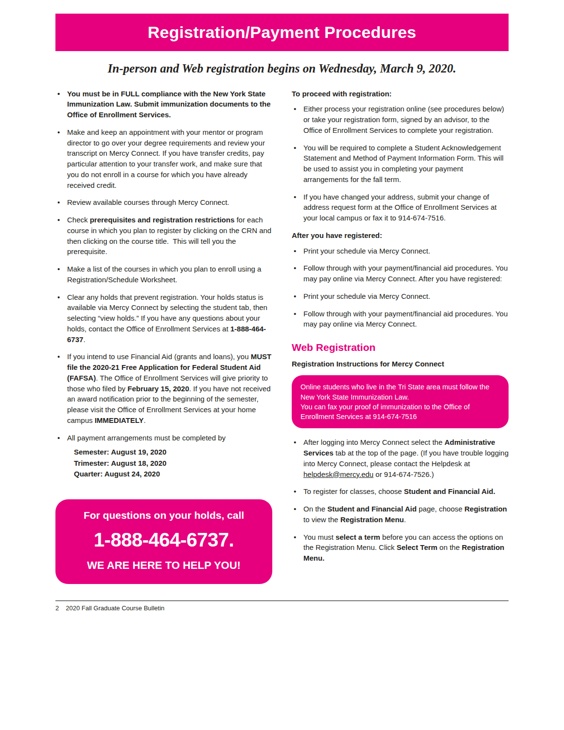Registration/Payment Procedures
In-person and Web registration begins on Wednesday, March 9, 2020.
You must be in FULL compliance with the New York State Immunization Law. Submit immunization documents to the Office of Enrollment Services.
Make and keep an appointment with your mentor or program director to go over your degree requirements and review your transcript on Mercy Connect. If you have transfer credits, pay particular attention to your transfer work, and make sure that you do not enroll in a course for which you have already received credit.
Review available courses through Mercy Connect.
Check prerequisites and registration restrictions for each course in which you plan to register by clicking on the CRN and then clicking on the course title. This will tell you the prerequisite.
Make a list of the courses in which you plan to enroll using a Registration/Schedule Worksheet.
Clear any holds that prevent registration. Your holds status is available via Mercy Connect by selecting the student tab, then selecting “view holds.” If you have any questions about your holds, contact the Office of Enrollment Services at 1-888-464-6737.
If you intend to use Financial Aid (grants and loans), you MUST file the 2020-21 Free Application for Federal Student Aid (FAFSA). The Office of Enrollment Services will give priority to those who filed by February 15, 2020. If you have not received an award notification prior to the beginning of the semester, please visit the Office of Enrollment Services at your home campus IMMEDIATELY.
All payment arrangements must be completed by
Semester: August 19, 2020
Trimester: August 18, 2020
Quarter: August 24, 2020
For questions on your holds, call
1-888-464-6737.
WE ARE HERE TO HELP YOU!
To proceed with registration:
Either process your registration online (see procedures below) or take your registration form, signed by an advisor, to the Office of Enrollment Services to complete your registration.
You will be required to complete a Student Acknowledgement Statement and Method of Payment Information Form. This will be used to assist you in completing your payment arrangements for the fall term.
If you have changed your address, submit your change of address request form at the Office of Enrollment Services at your local campus or fax it to 914-674-7516.
After you have registered:
Print your schedule via Mercy Connect.
Follow through with your payment/financial aid procedures. You may pay online via Mercy Connect. After you have registered:
Print your schedule via Mercy Connect.
Follow through with your payment/financial aid procedures. You may pay online via Mercy Connect.
Web Registration
Registration Instructions for Mercy Connect
Online students who live in the Tri State area must follow the New York State Immunization Law.
You can fax your proof of immunization to the Office of Enrollment Services at 914-674-7516
After logging into Mercy Connect select the Administrative Services tab at the top of the page. (If you have trouble logging into Mercy Connect, please contact the Helpdesk at helpdesk@mercy.edu or 914-674-7526.)
To register for classes, choose Student and Financial Aid.
On the Student and Financial Aid page, choose Registration to view the Registration Menu.
You must select a term before you can access the options on the Registration Menu. Click Select Term on the Registration Menu.
22020 Fall Graduate Course Bulletin